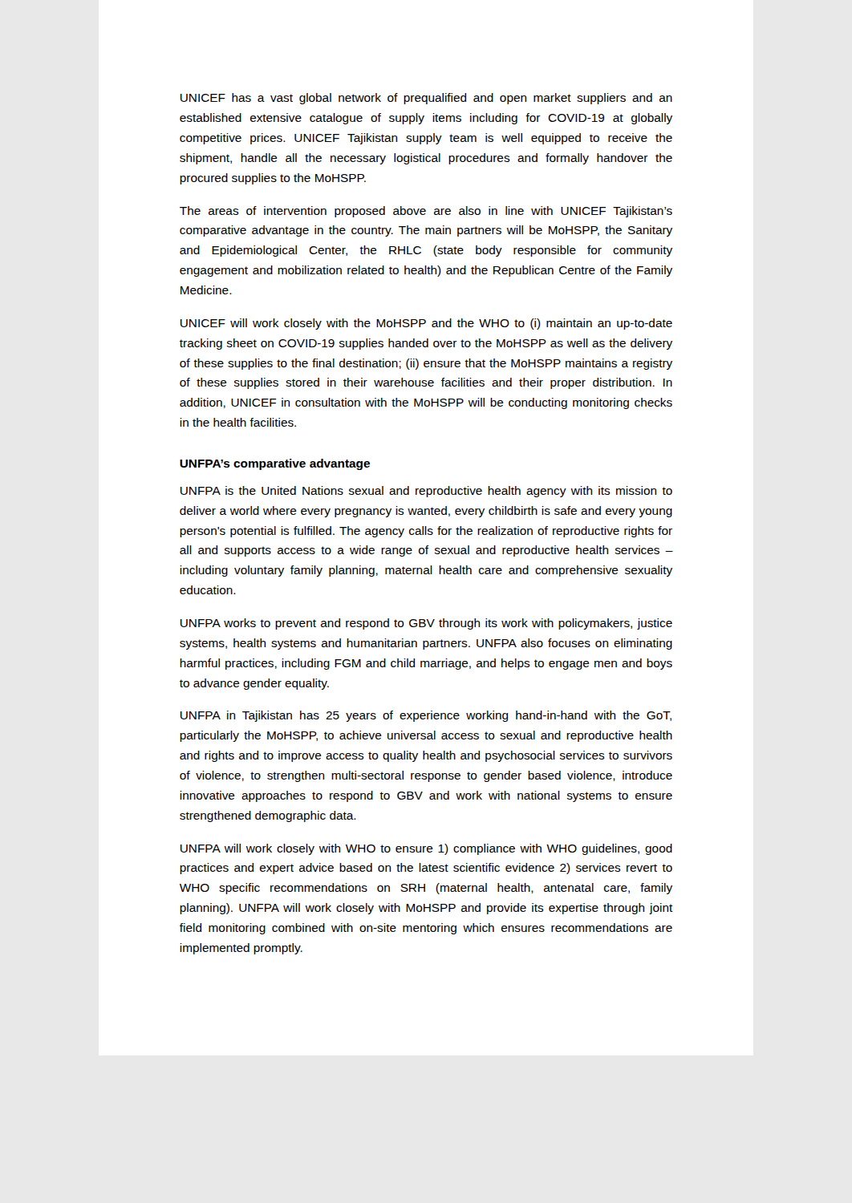UNICEF has a vast global network of prequalified and open market suppliers and an established extensive catalogue of supply items including for COVID-19 at globally competitive prices. UNICEF Tajikistan supply team is well equipped to receive the shipment, handle all the necessary logistical procedures and formally handover the procured supplies to the MoHSPP.
The areas of intervention proposed above are also in line with UNICEF Tajikistan’s comparative advantage in the country. The main partners will be MoHSPP, the Sanitary and Epidemiological Center, the RHLC (state body responsible for community engagement and mobilization related to health) and the Republican Centre of the Family Medicine.
UNICEF will work closely with the MoHSPP and the WHO to (i) maintain an up-to-date tracking sheet on COVID-19 supplies handed over to the MoHSPP as well as the delivery of these supplies to the final destination; (ii) ensure that the MoHSPP maintains a registry of these supplies stored in their warehouse facilities and their proper distribution. In addition, UNICEF in consultation with the MoHSPP will be conducting monitoring checks in the health facilities.
UNFPA’s comparative advantage
UNFPA is the United Nations sexual and reproductive health agency with its mission to deliver a world where every pregnancy is wanted, every childbirth is safe and every young person's potential is fulfilled. The agency calls for the realization of reproductive rights for all and supports access to a wide range of sexual and reproductive health services – including voluntary family planning, maternal health care and comprehensive sexuality education.
UNFPA works to prevent and respond to GBV through its work with policymakers, justice systems, health systems and humanitarian partners. UNFPA also focuses on eliminating harmful practices, including FGM and child marriage, and helps to engage men and boys to advance gender equality.
UNFPA in Tajikistan has 25 years of experience working hand-in-hand with the GoT, particularly the MoHSPP, to achieve universal access to sexual and reproductive health and rights and to improve access to quality health and psychosocial services to survivors of violence, to strengthen multi-sectoral response to gender based violence, introduce innovative approaches to respond to GBV and work with national systems to ensure strengthened demographic data.
UNFPA will work closely with WHO to ensure 1) compliance with WHO guidelines, good practices and expert advice based on the latest scientific evidence 2) services revert to WHO specific recommendations on SRH (maternal health, antenatal care, family planning). UNFPA will work closely with MoHSPP and provide its expertise through joint field monitoring combined with on-site mentoring which ensures recommendations are implemented promptly.